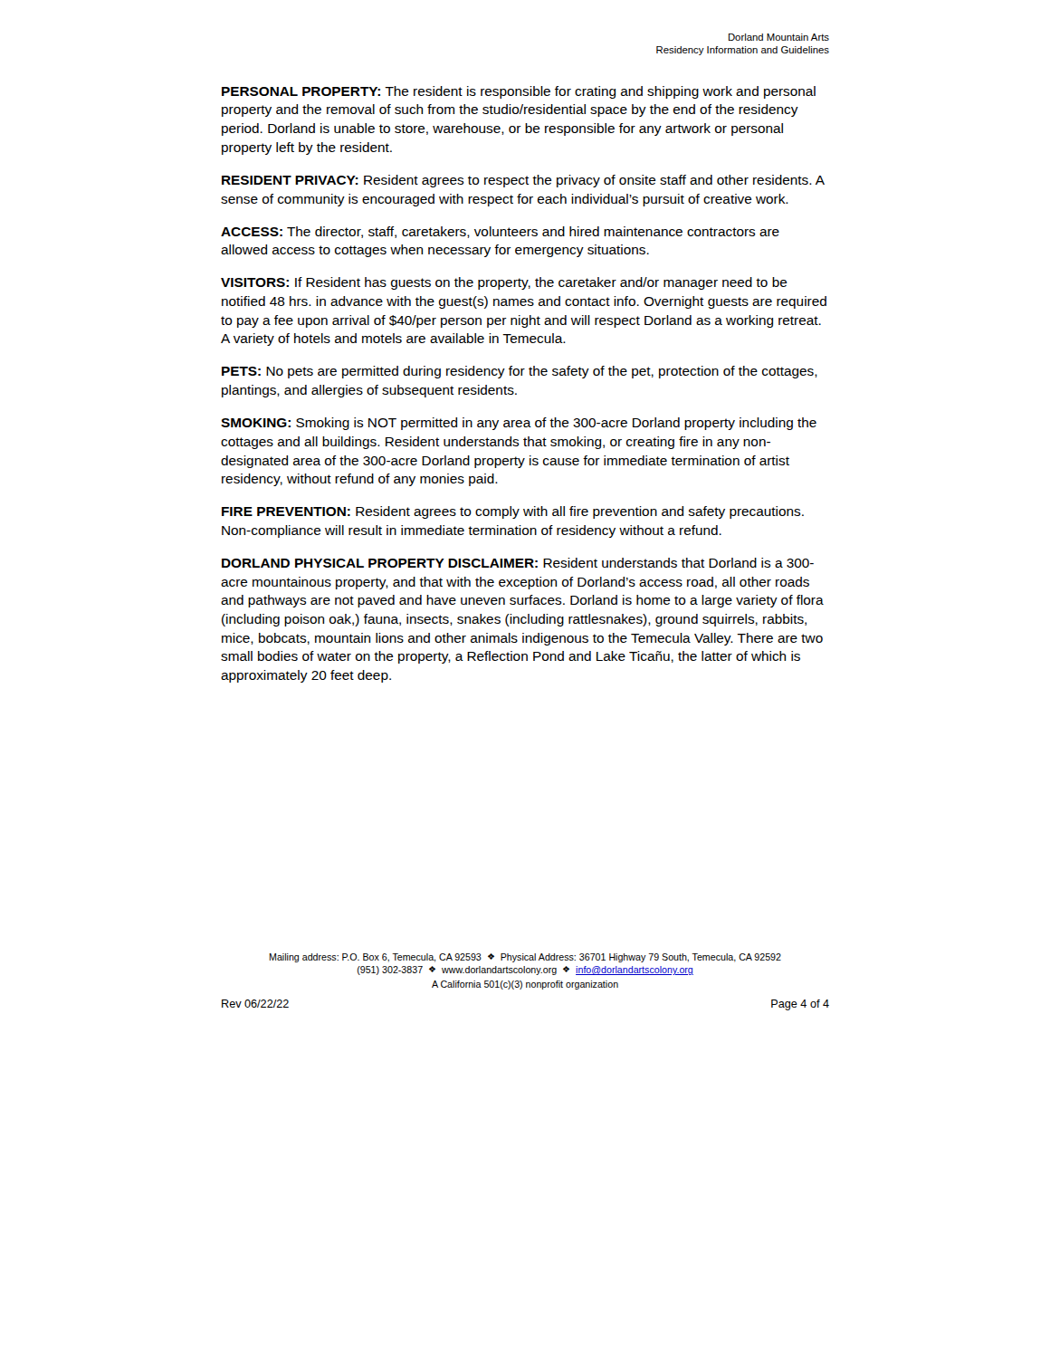Dorland Mountain Arts
Residency Information and Guidelines
PERSONAL PROPERTY: The resident is responsible for crating and shipping work and personal property and the removal of such from the studio/residential space by the end of the residency period. Dorland is unable to store, warehouse, or be responsible for any artwork or personal property left by the resident.
RESIDENT PRIVACY: Resident agrees to respect the privacy of onsite staff and other residents. A sense of community is encouraged with respect for each individual’s pursuit of creative work.
ACCESS: The director, staff, caretakers, volunteers and hired maintenance contractors are allowed access to cottages when necessary for emergency situations.
VISITORS: If Resident has guests on the property, the caretaker and/or manager need to be notified 48 hrs. in advance with the guest(s) names and contact info. Overnight guests are required to pay a fee upon arrival of $40/per person per night and will respect Dorland as a working retreat. A variety of hotels and motels are available in Temecula.
PETS: No pets are permitted during residency for the safety of the pet, protection of the cottages, plantings, and allergies of subsequent residents.
SMOKING: Smoking is NOT permitted in any area of the 300-acre Dorland property including the cottages and all buildings. Resident understands that smoking, or creating fire in any non-designated area of the 300-acre Dorland property is cause for immediate termination of artist residency, without refund of any monies paid.
FIRE PREVENTION: Resident agrees to comply with all fire prevention and safety precautions. Non-compliance will result in immediate termination of residency without a refund.
DORLAND PHYSICAL PROPERTY DISCLAIMER: Resident understands that Dorland is a 300-acre mountainous property, and that with the exception of Dorland’s access road, all other roads and pathways are not paved and have uneven surfaces. Dorland is home to a large variety of flora (including poison oak,) fauna, insects, snakes (including rattlesnakes), ground squirrels, rabbits, mice, bobcats, mountain lions and other animals indigenous to the Temecula Valley. There are two small bodies of water on the property, a Reflection Pond and Lake Ticañu, the latter of which is approximately 20 feet deep.
Mailing address: P.O. Box 6, Temecula, CA 92593 ❖ Physical Address: 36701 Highway 79 South, Temecula, CA 92592
(951) 302-3837 ❖ www.dorlandartscolony.org ❖ info@dorlandartscolony.org
A California 501(c)(3) nonprofit organization
Rev 06/22/22 Page 4 of 4